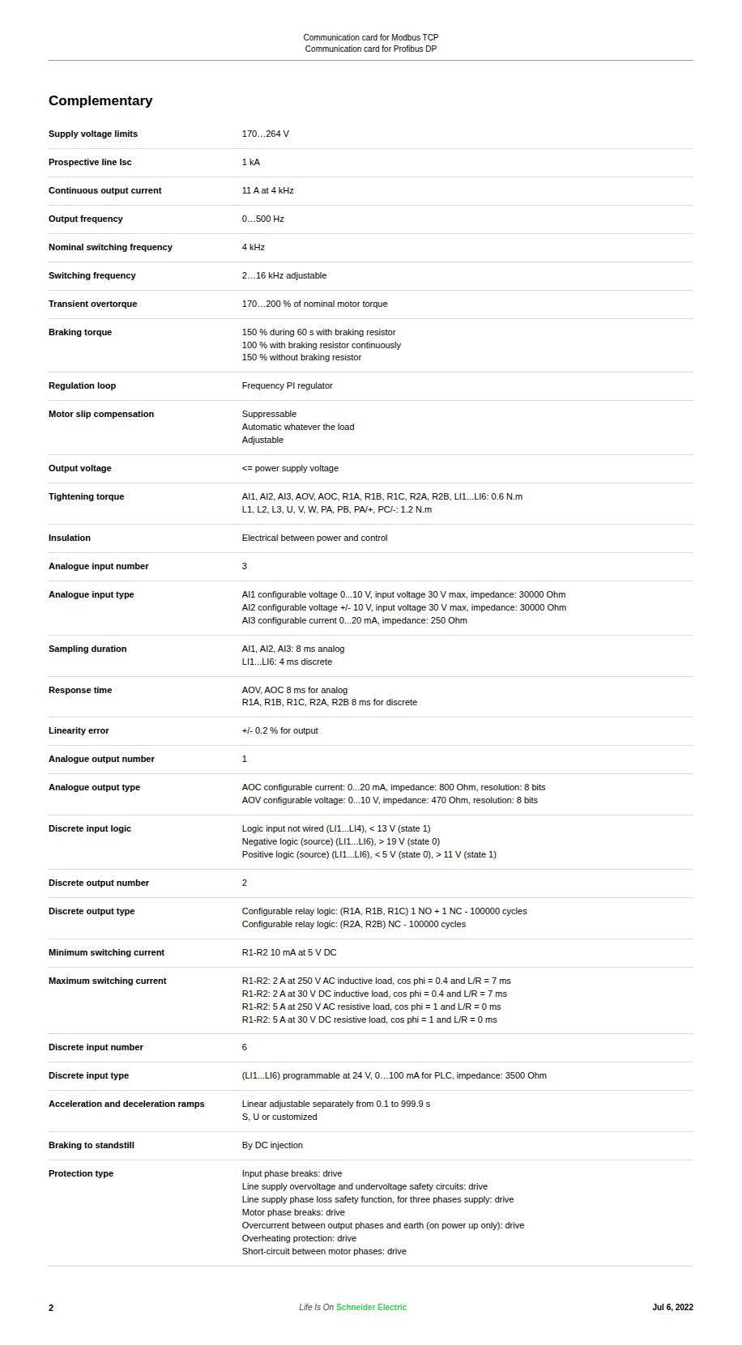Communication card for Modbus TCP
Communication card for Profibus DP
Complementary
| Supply voltage limits | 170…264 V |
| Prospective line Isc | 1 kA |
| Continuous output current | 11 A at 4 kHz |
| Output frequency | 0…500 Hz |
| Nominal switching frequency | 4 kHz |
| Switching frequency | 2…16 kHz adjustable |
| Transient overtorque | 170…200 % of nominal motor torque |
| Braking torque | 150 % during 60 s with braking resistor 100 % with braking resistor continuously 150 % without braking resistor |
| Regulation loop | Frequency PI regulator |
| Motor slip compensation | Suppressable Automatic whatever the load Adjustable |
| Output voltage | <= power supply voltage |
| Tightening torque | AI1, AI2, AI3, AOV, AOC, R1A, R1B, R1C, R2A, R2B, LI1...LI6: 0.6 N.m L1, L2, L3, U, V, W, PA, PB, PA/+, PC/-: 1.2 N.m |
| Insulation | Electrical between power and control |
| Analogue input number | 3 |
| Analogue input type | AI1 configurable voltage 0...10 V, input voltage 30 V max, impedance: 30000 Ohm AI2 configurable voltage +/- 10 V, input voltage 30 V max, impedance: 30000 Ohm AI3 configurable current 0...20 mA, impedance: 250 Ohm |
| Sampling duration | AI1, AI2, AI3: 8 ms analog LI1...LI6: 4 ms discrete |
| Response time | AOV, AOC 8 ms for analog R1A, R1B, R1C, R2A, R2B 8 ms for discrete |
| Linearity error | +/- 0.2 % for output |
| Analogue output number | 1 |
| Analogue output type | AOC configurable current: 0...20 mA, impedance: 800 Ohm, resolution: 8 bits AOV configurable voltage: 0...10 V, impedance: 470 Ohm, resolution: 8 bits |
| Discrete input logic | Logic input not wired (LI1...LI4), < 13 V (state 1) Negative logic (source) (LI1...LI6), > 19 V (state 0) Positive logic (source) (LI1...LI6), < 5 V (state 0), > 11 V (state 1) |
| Discrete output number | 2 |
| Discrete output type | Configurable relay logic: (R1A, R1B, R1C) 1 NO + 1 NC - 100000 cycles Configurable relay logic: (R2A, R2B) NC - 100000 cycles |
| Minimum switching current | R1-R2 10 mA at 5 V DC |
| Maximum switching current | R1-R2: 2 A at 250 V AC inductive load, cos phi = 0.4 and L/R = 7 ms R1-R2: 2 A at 30 V DC inductive load, cos phi = 0.4 and L/R = 7 ms R1-R2: 5 A at 250 V AC resistive load, cos phi = 1 and L/R = 0 ms R1-R2: 5 A at 30 V DC resistive load, cos phi = 1 and L/R = 0 ms |
| Discrete input number | 6 |
| Discrete input type | (LI1...LI6) programmable at 24 V, 0…100 mA for PLC, impedance: 3500 Ohm |
| Acceleration and deceleration ramps | Linear adjustable separately from 0.1 to 999.9 s S, U or customized |
| Braking to standstill | By DC injection |
| Protection type | Input phase breaks: drive Line supply overvoltage and undervoltage safety circuits: drive Line supply phase loss safety function, for three phases supply: drive Motor phase breaks: drive Overcurrent between output phases and earth (on power up only): drive Overheating protection: drive Short-circuit between motor phases: drive |
2
Life Is On Schneider Electric
Jul 6, 2022